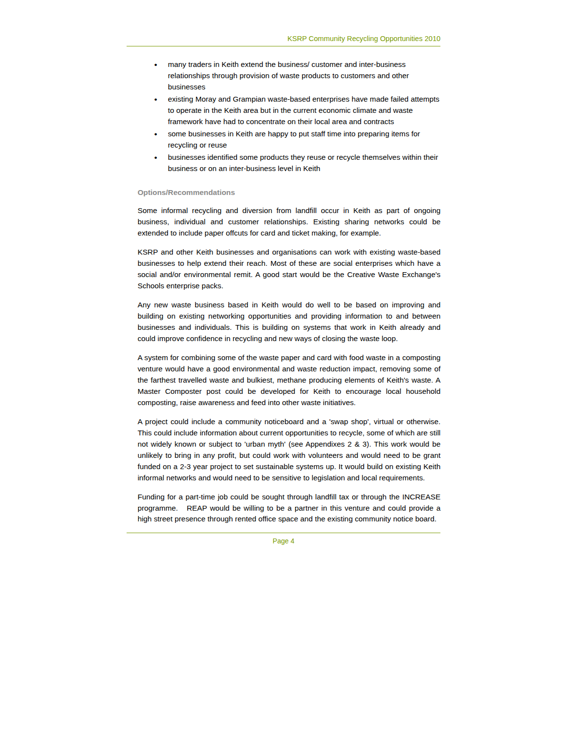KSRP Community Recycling Opportunities 2010
many traders in Keith extend the business/ customer and inter-business relationships through provision of waste products to customers and other businesses
existing Moray and Grampian waste-based enterprises have made failed attempts to operate in the Keith area but in the current economic climate and waste framework have had to concentrate on their local area and contracts
some businesses in Keith are happy to put staff time into preparing items for recycling or reuse
businesses identified some products they reuse or recycle themselves within their business or on an inter-business level in Keith
Options/Recommendations
Some informal recycling and diversion from landfill occur in Keith as part of ongoing business, individual and customer relationships. Existing sharing networks could be extended to include paper offcuts for card and ticket making, for example.
KSRP and other Keith businesses and organisations can work with existing waste-based businesses to help extend their reach. Most of these are social enterprises which have a social and/or environmental remit. A good start would be the Creative Waste Exchange's Schools enterprise packs.
Any new waste business based in Keith would do well to be based on improving and building on existing networking opportunities and providing information to and between businesses and individuals. This is building on systems that work in Keith already and could improve confidence in recycling and new ways of closing the waste loop.
A system for combining some of the waste paper and card with food waste in a composting venture would have a good environmental and waste reduction impact, removing some of the farthest travelled waste and bulkiest, methane producing elements of Keith's waste. A Master Composter post could be developed for Keith to encourage local household composting, raise awareness and feed into other waste initiatives.
A project could include a community noticeboard and a 'swap shop', virtual or otherwise. This could include information about current opportunities to recycle, some of which are still not widely known or subject to 'urban myth' (see Appendixes 2 & 3). This work would be unlikely to bring in any profit, but could work with volunteers and would need to be grant funded on a 2-3 year project to set sustainable systems up. It would build on existing Keith informal networks and would need to be sensitive to legislation and local requirements.
Funding for a part-time job could be sought through landfill tax or through the INCREASE programme. REAP would be willing to be a partner in this venture and could provide a high street presence through rented office space and the existing community notice board.
Page 4